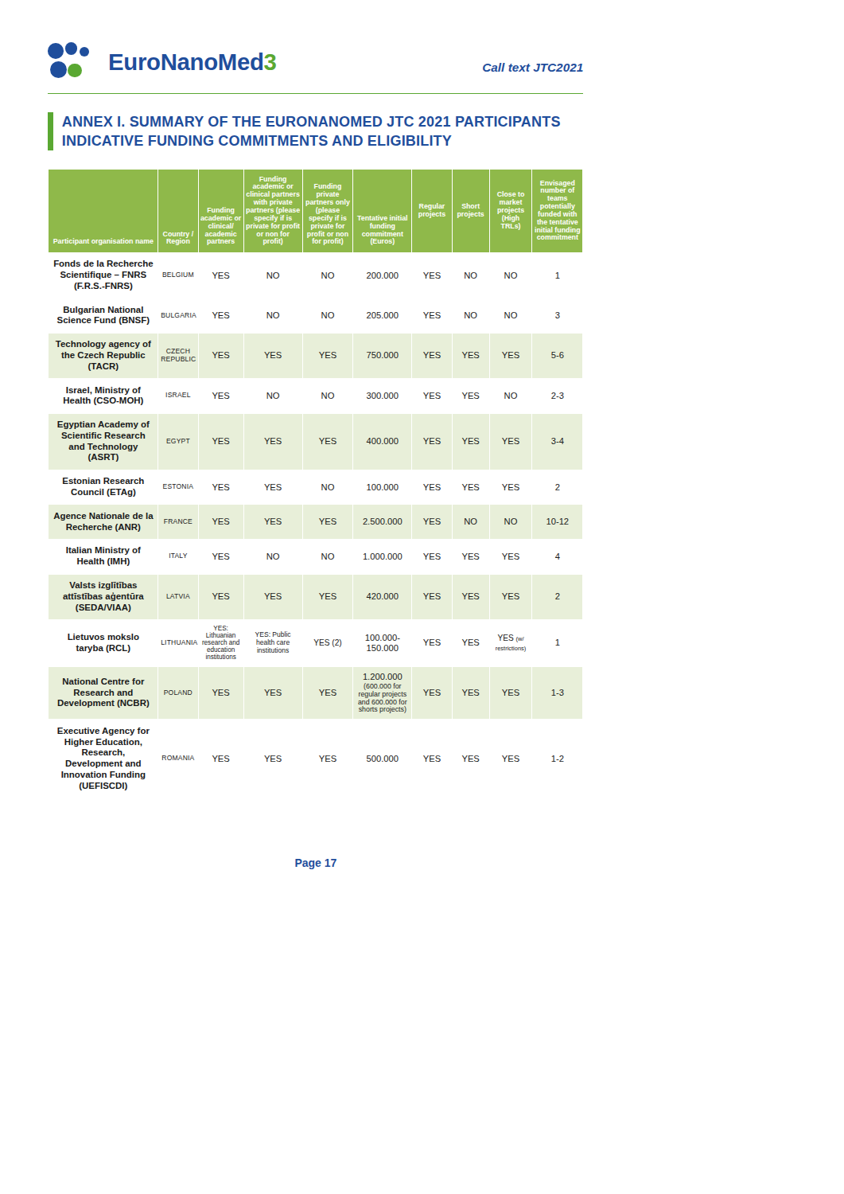EuroNanoMed3
Call text JTC2021
ANNEX I. SUMMARY OF THE EURONANOMED JTC 2021 PARTICIPANTS INDICATIVE FUNDING COMMITMENTS AND ELIGIBILITY
| Participant organisation name | Country / Region | Funding academic or clinical/ academic partners | Funding academic or clinical partners with private partners (please specify if is private for profit or non for profit) | Funding private partners only (please specify if is private for profit or non for profit) | Tentative initial funding commitment (Euros) | Regular projects | Short projects | Close to market projects (High TRLs) | Envisaged number of teams potentially funded with the tentative initial funding commitment |
| --- | --- | --- | --- | --- | --- | --- | --- | --- | --- |
| Fonds de la Recherche Scientifique – FNRS (F.R.S.-FNRS) | BELGIUM | YES | NO | NO | 200.000 | YES | NO | NO | 1 |
| Bulgarian National Science Fund (BNSF) | BULGARIA | YES | NO | NO | 205.000 | YES | NO | NO | 3 |
| Technology agency of the Czech Republic (TACR) | CZECH REPUBLIC | YES | YES | YES | 750.000 | YES | YES | YES | 5-6 |
| Israel, Ministry of Health (CSO-MOH) | ISRAEL | YES | NO | NO | 300.000 | YES | YES | NO | 2-3 |
| Egyptian Academy of Scientific Research and Technology (ASRT) | EGYPT | YES | YES | YES | 400.000 | YES | YES | YES | 3-4 |
| Estonian Research Council (ETAg) | ESTONIA | YES | YES | NO | 100.000 | YES | YES | YES | 2 |
| Agence Nationale de la Recherche (ANR) | FRANCE | YES | YES | YES | 2.500.000 | YES | NO | NO | 10-12 |
| Italian Ministry of Health (IMH) | ITALY | YES | NO | NO | 1.000.000 | YES | YES | YES | 4 |
| Valsts izglītības attīstības aģentūra (SEDA/VIAA) | LATVIA | YES | YES | YES | 420.000 | YES | YES | YES | 2 |
| Lietuvos mokslo taryba (RCL) | LITHUANIA | YES: Lithuanian research and education institutions | YES: Public health care institutions | YES (2) | 100.000-150.000 | YES | YES | YES (w/ restrictions) | 1 |
| National Centre for Research and Development (NCBR) | POLAND | YES | YES | YES | 1.200.000 (600.000 for regular projects and 600.000 for shorts projects) | YES | YES | YES | 1-3 |
| Executive Agency for Higher Education, Research, Development and Innovation Funding (UEFISCDI) | ROMANIA | YES | YES | YES | 500.000 | YES | YES | YES | 1-2 |
Page 17